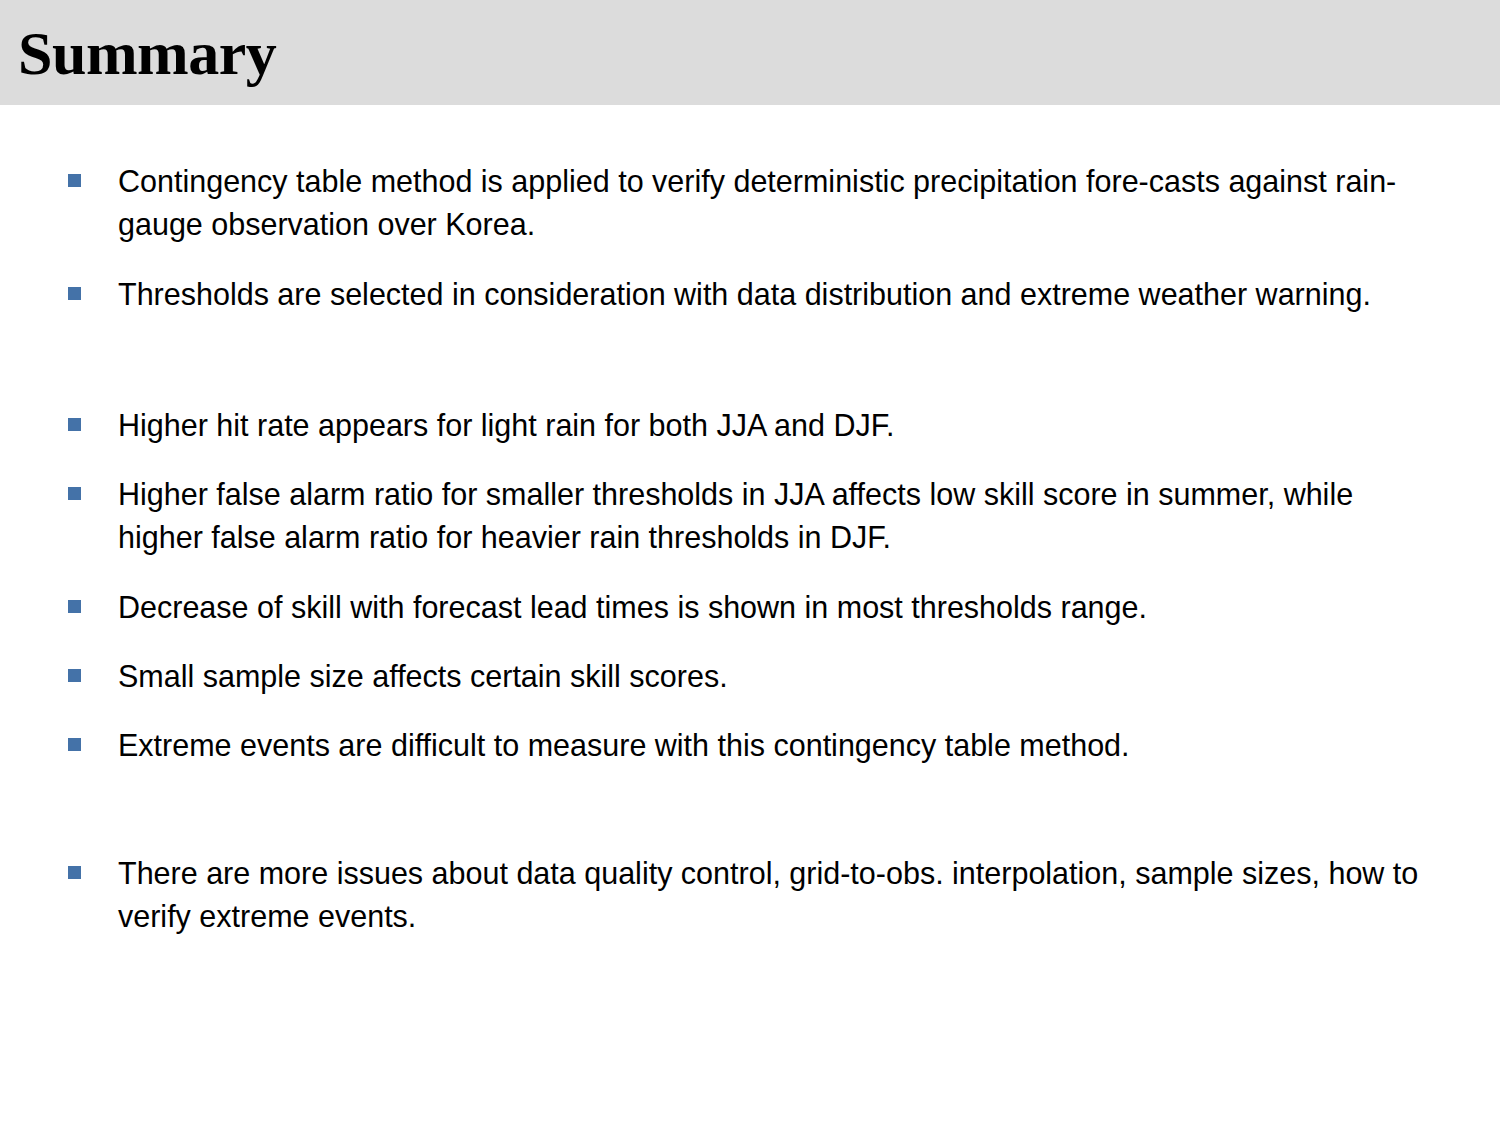Summary
Contingency table method is applied to verify deterministic precipitation fore-casts against rain-gauge observation over Korea.
Thresholds are selected in consideration with data distribution and extreme weather warning.
Higher hit rate appears for light rain for both JJA and DJF.
Higher false alarm ratio for smaller thresholds in JJA affects low skill score in summer, while higher false alarm ratio for heavier rain thresholds in DJF.
Decrease of skill with forecast lead times is shown in most thresholds range.
Small sample size affects certain skill scores.
Extreme events are difficult to measure with this contingency table method.
There are more issues about data quality control, grid-to-obs. interpolation, sample sizes, how to verify extreme events.